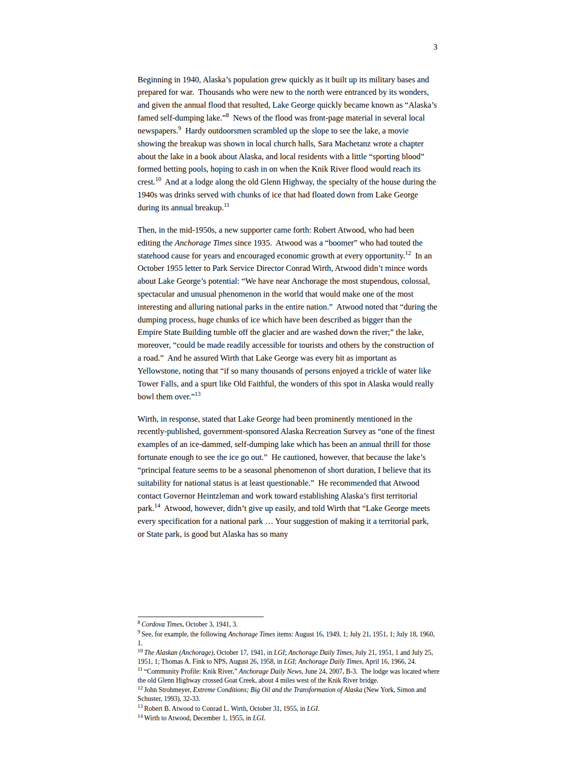3
Beginning in 1940, Alaska’s population grew quickly as it built up its military bases and prepared for war. Thousands who were new to the north were entranced by its wonders, and given the annual flood that resulted, Lake George quickly became known as “Alaska’s famed self-dumping lake.”8 News of the flood was front-page material in several local newspapers.9 Hardy outdoorsmen scrambled up the slope to see the lake, a movie showing the breakup was shown in local church halls, Sara Machetanz wrote a chapter about the lake in a book about Alaska, and local residents with a little “sporting blood” formed betting pools, hoping to cash in on when the Knik River flood would reach its crest.10 And at a lodge along the old Glenn Highway, the specialty of the house during the 1940s was drinks served with chunks of ice that had floated down from Lake George during its annual breakup.11
Then, in the mid-1950s, a new supporter came forth: Robert Atwood, who had been editing the Anchorage Times since 1935. Atwood was a “boomer” who had touted the statehood cause for years and encouraged economic growth at every opportunity.12 In an October 1955 letter to Park Service Director Conrad Wirth, Atwood didn’t mince words about Lake George’s potential: “We have near Anchorage the most stupendous, colossal, spectacular and unusual phenomenon in the world that would make one of the most interesting and alluring national parks in the entire nation.” Atwood noted that “during the dumping process, huge chunks of ice which have been described as bigger than the Empire State Building tumble off the glacier and are washed down the river;” the lake, moreover, “could be made readily accessible for tourists and others by the construction of a road.” And he assured Wirth that Lake George was every bit as important as Yellowstone, noting that “if so many thousands of persons enjoyed a trickle of water like Tower Falls, and a spurt like Old Faithful, the wonders of this spot in Alaska would really bowl them over.”13
Wirth, in response, stated that Lake George had been prominently mentioned in the recently-published, government-sponsored Alaska Recreation Survey as “one of the finest examples of an ice-dammed, self-dumping lake which has been an annual thrill for those fortunate enough to see the ice go out.” He cautioned, however, that because the lake’s “principal feature seems to be a seasonal phenomenon of short duration, I believe that its suitability for national status is at least questionable.” He recommended that Atwood contact Governor Heintzleman and work toward establishing Alaska’s first territorial park.14 Atwood, however, didn’t give up easily, and told Wirth that “Lake George meets every specification for a national park … Your suggestion of making it a territorial park, or State park, is good but Alaska has so many
8 Cordova Times, October 3, 1941, 3.
9 See, for example, the following Anchorage Times items: August 16, 1949, 1; July 21, 1951, 1; July 18, 1960, 1.
10 The Alaskan (Anchorage), October 17, 1941, in LGI; Anchorage Daily Times, July 21, 1951, 1 and July 25, 1951, 1; Thomas A. Fink to NPS, August 26, 1958, in LGI; Anchorage Daily Times, April 16, 1966, 24.
11“Community Profile: Knik River,” Anchorage Daily News, June 24, 2007, B-3. The lodge was located where the old Glenn Highway crossed Goat Creek, about 4 miles west of the Knik River bridge.
12 John Strohmeyer, Extreme Conditions; Big Oil and the Transformation of Alaska (New York, Simon and Schuster, 1993), 32-33.
13 Robert B. Atwood to Conrad L. Wirth, October 31, 1955, in LGI.
14 Wirth to Atwood, December 1, 1955, in LGI.